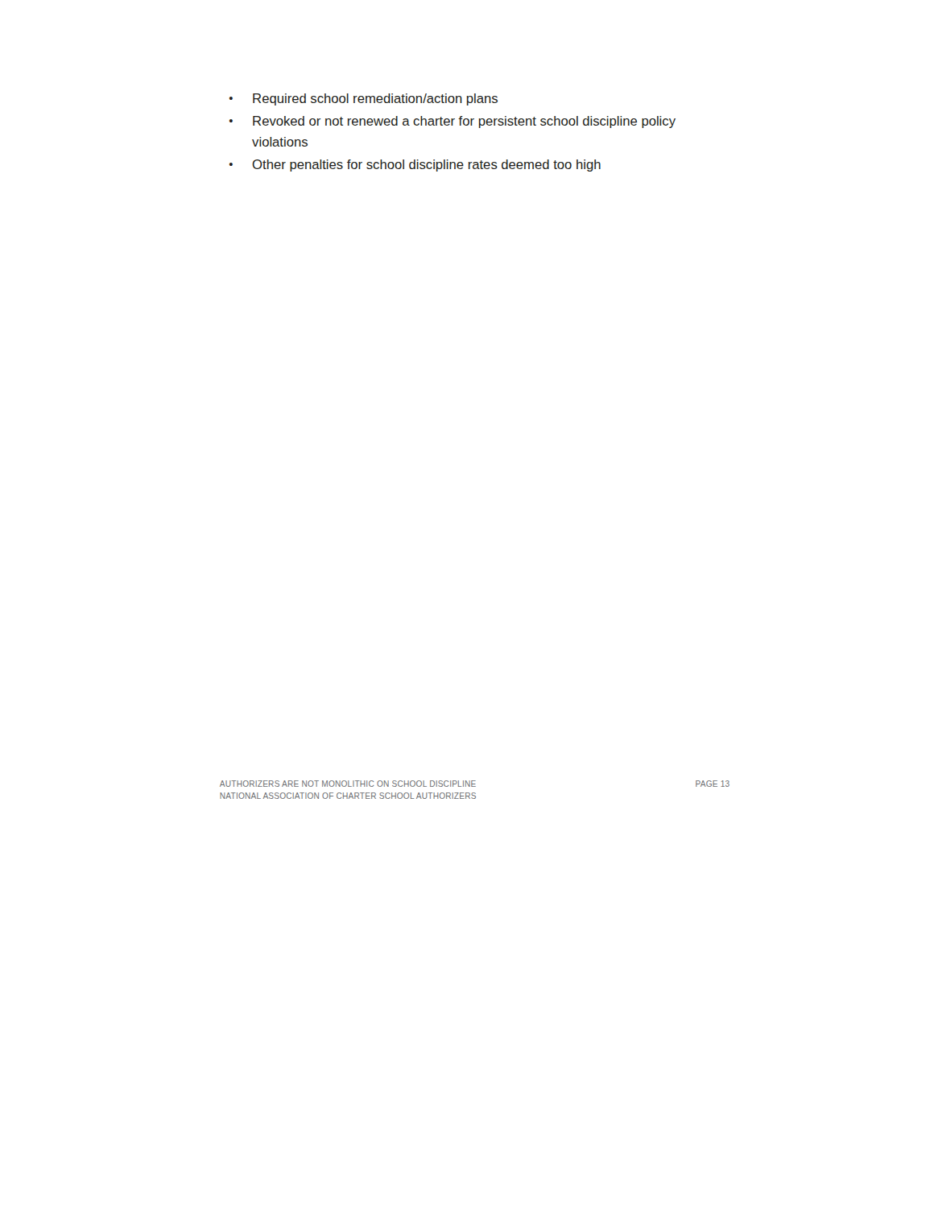Required school remediation/action plans
Revoked or not renewed a charter for persistent school discipline policy violations
Other penalties for school discipline rates deemed too high
Authorizers Are Not Monolithic on School Discipline
National Association of Charter School Authorizers
Page 13